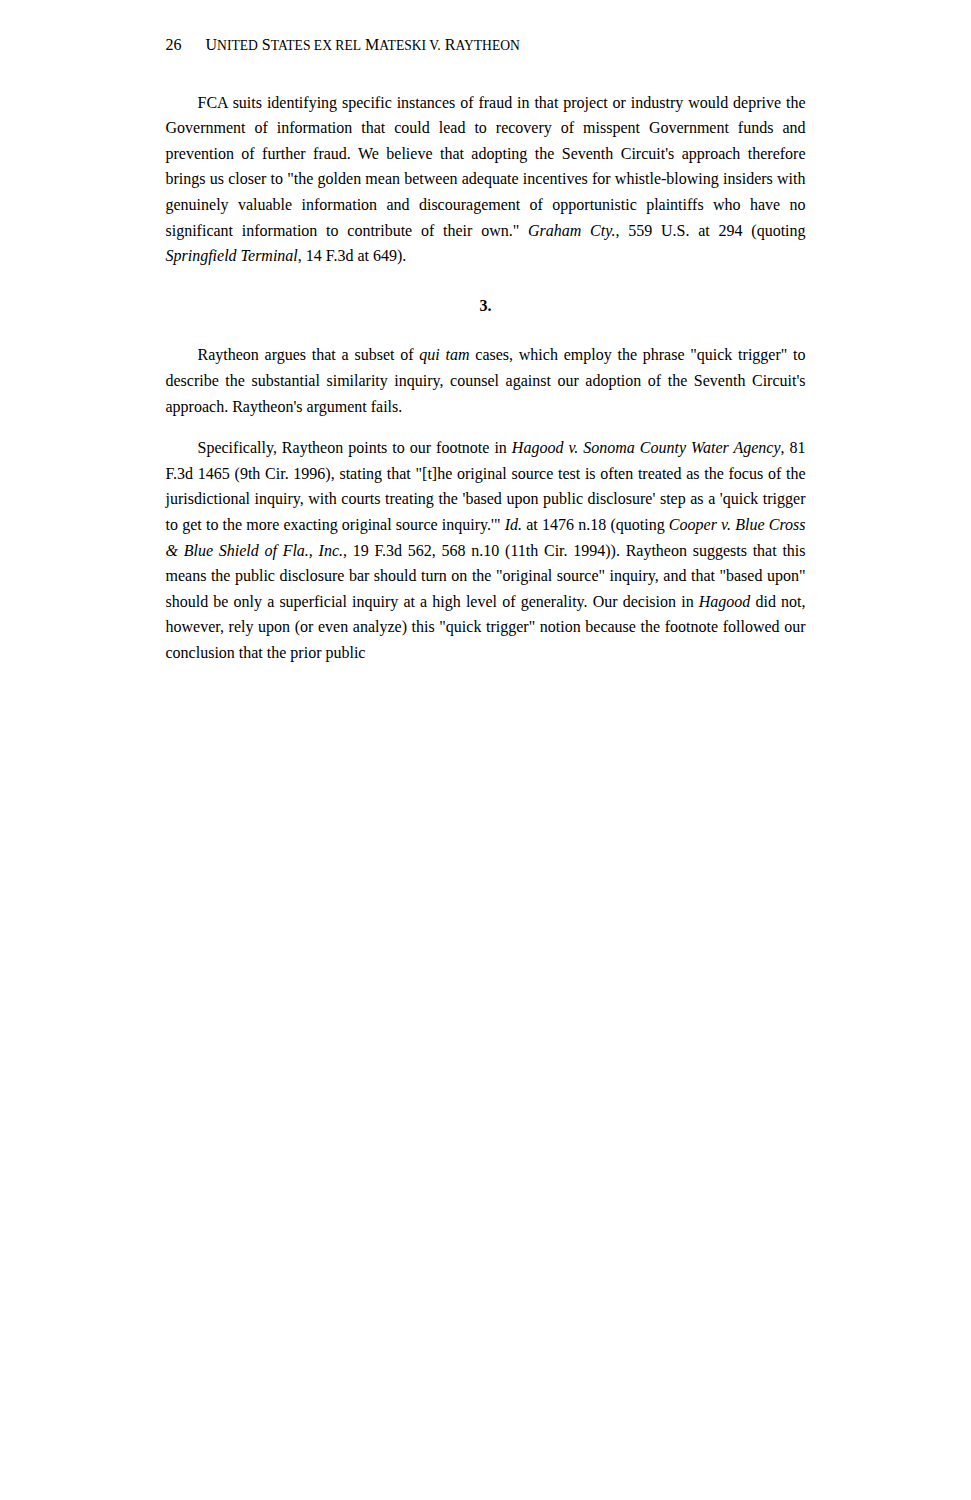26 UNITED STATES EX REL MATESKI V. RAYTHEON
FCA suits identifying specific instances of fraud in that project or industry would deprive the Government of information that could lead to recovery of misspent Government funds and prevention of further fraud. We believe that adopting the Seventh Circuit's approach therefore brings us closer to "the golden mean between adequate incentives for whistle-blowing insiders with genuinely valuable information and discouragement of opportunistic plaintiffs who have no significant information to contribute of their own." Graham Cty., 559 U.S. at 294 (quoting Springfield Terminal, 14 F.3d at 649).
3.
Raytheon argues that a subset of qui tam cases, which employ the phrase "quick trigger" to describe the substantial similarity inquiry, counsel against our adoption of the Seventh Circuit's approach. Raytheon's argument fails.
Specifically, Raytheon points to our footnote in Hagood v. Sonoma County Water Agency, 81 F.3d 1465 (9th Cir. 1996), stating that "[t]he original source test is often treated as the focus of the jurisdictional inquiry, with courts treating the 'based upon public disclosure' step as a 'quick trigger to get to the more exacting original source inquiry.'" Id. at 1476 n.18 (quoting Cooper v. Blue Cross & Blue Shield of Fla., Inc., 19 F.3d 562, 568 n.10 (11th Cir. 1994)). Raytheon suggests that this means the public disclosure bar should turn on the "original source" inquiry, and that "based upon" should be only a superficial inquiry at a high level of generality. Our decision in Hagood did not, however, rely upon (or even analyze) this "quick trigger" notion because the footnote followed our conclusion that the prior public